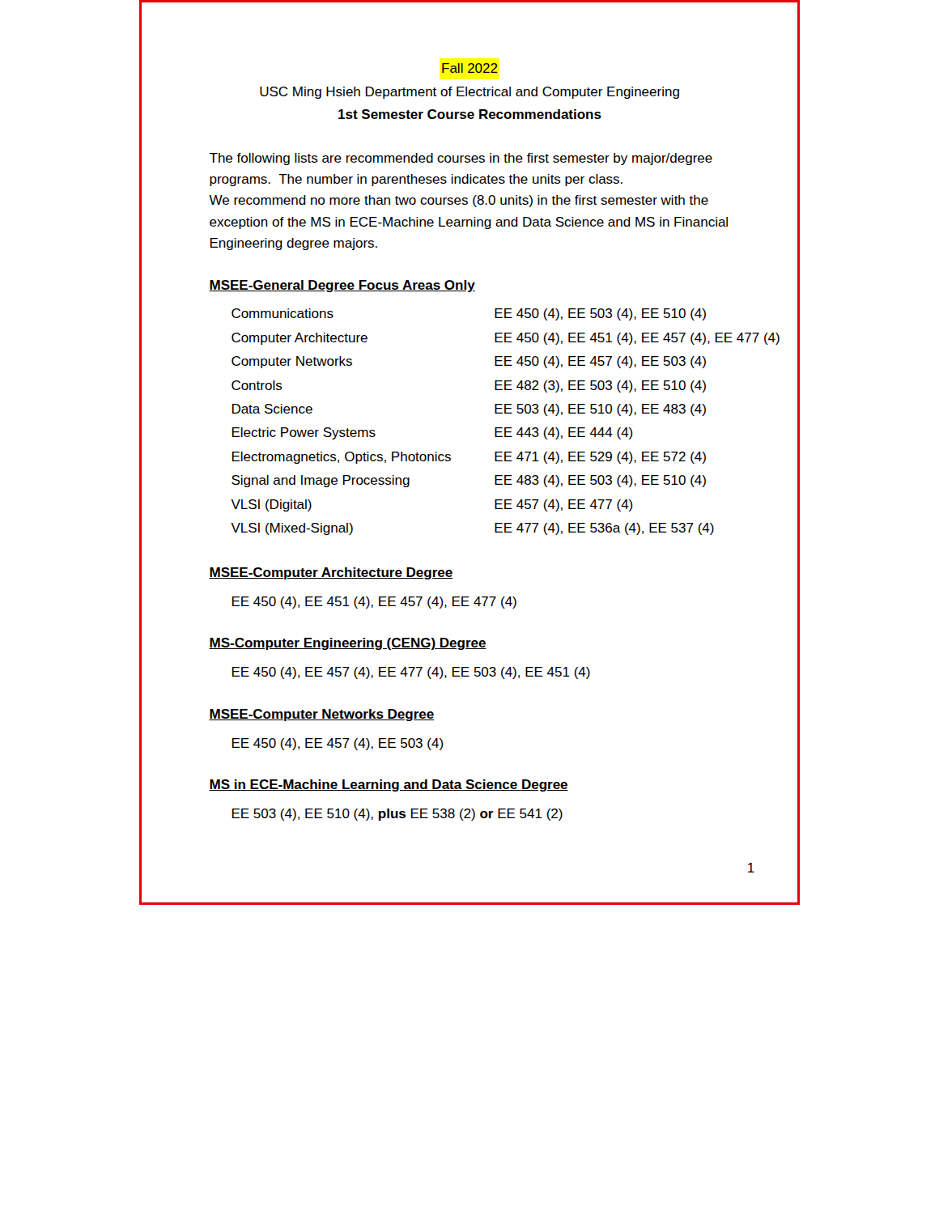Fall 2022
USC Ming Hsieh Department of Electrical and Computer Engineering
1st Semester Course Recommendations
The following lists are recommended courses in the first semester by major/degree programs. The number in parentheses indicates the units per class.
We recommend no more than two courses (8.0 units) in the first semester with the exception of the MS in ECE-Machine Learning and Data Science and MS in Financial Engineering degree majors.
MSEE-General Degree Focus Areas Only
| Communications | EE 450 (4), EE 503 (4), EE 510 (4) |
| Computer Architecture | EE 450 (4), EE 451 (4), EE 457 (4), EE 477 (4) |
| Computer Networks | EE 450 (4), EE 457 (4), EE 503 (4) |
| Controls | EE 482 (3), EE 503 (4), EE 510 (4) |
| Data Science | EE 503 (4), EE 510 (4), EE 483 (4) |
| Electric Power Systems | EE 443 (4), EE 444 (4) |
| Electromagnetics, Optics, Photonics | EE 471 (4), EE 529 (4), EE 572 (4) |
| Signal and Image Processing | EE 483 (4), EE 503 (4), EE 510 (4) |
| VLSI (Digital) | EE 457 (4), EE 477 (4) |
| VLSI (Mixed-Signal) | EE 477 (4), EE 536a (4), EE 537 (4) |
MSEE-Computer Architecture Degree
EE 450 (4), EE 451 (4), EE 457 (4), EE 477 (4)
MS-Computer Engineering (CENG) Degree
EE 450 (4), EE 457 (4), EE 477 (4), EE 503 (4), EE 451 (4)
MSEE-Computer Networks Degree
EE 450 (4), EE 457 (4), EE 503 (4)
MS in ECE-Machine Learning and Data Science Degree
EE 503 (4), EE 510 (4), plus EE 538 (2) or EE 541 (2)
1